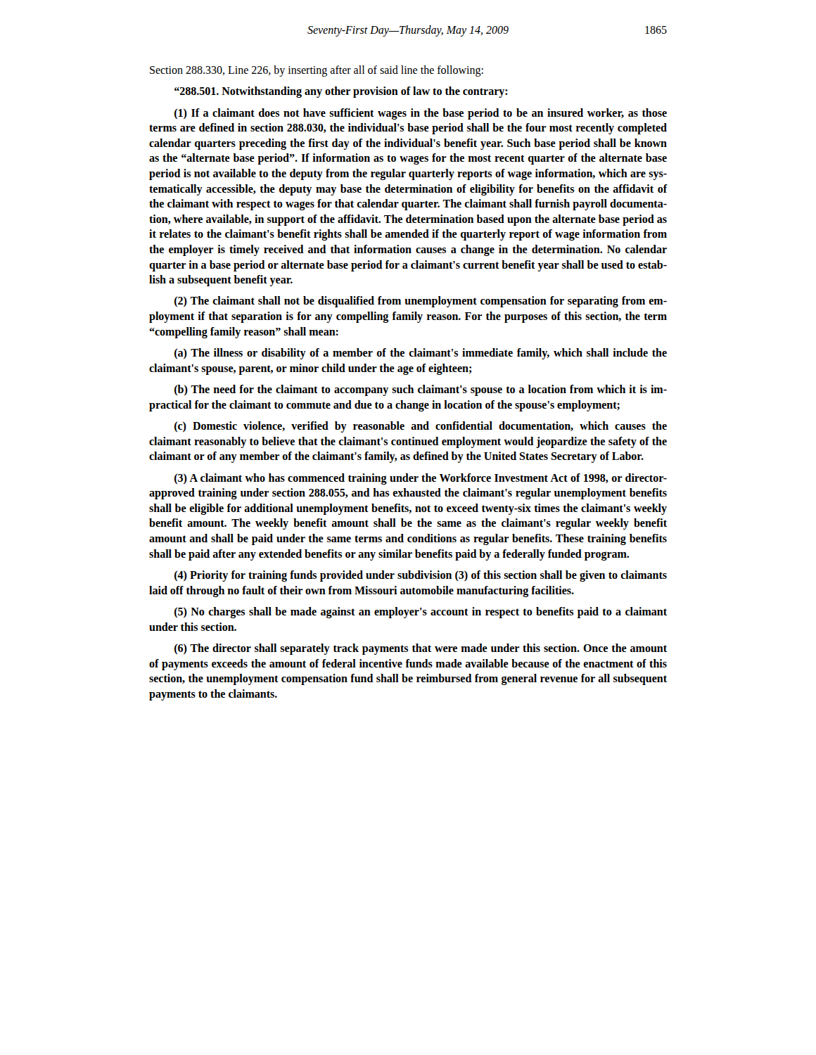Seventy-First Day—Thursday, May 14, 2009 1865
Section 288.330, Line 226, by inserting after all of said line the following:
“288.501. Notwithstanding any other provision of law to the contrary:
(1) If a claimant does not have sufficient wages in the base period to be an insured worker, as those terms are defined in section 288.030, the individual's base period shall be the four most recently completed calendar quarters preceding the first day of the individual's benefit year. Such base period shall be known as the “alternate base period”. If information as to wages for the most recent quarter of the alternate base period is not available to the deputy from the regular quarterly reports of wage information, which are systematically accessible, the deputy may base the determination of eligibility for benefits on the affidavit of the claimant with respect to wages for that calendar quarter. The claimant shall furnish payroll documentation, where available, in support of the affidavit. The determination based upon the alternate base period as it relates to the claimant's benefit rights shall be amended if the quarterly report of wage information from the employer is timely received and that information causes a change in the determination. No calendar quarter in a base period or alternate base period for a claimant's current benefit year shall be used to establish a subsequent benefit year.
(2) The claimant shall not be disqualified from unemployment compensation for separating from employment if that separation is for any compelling family reason. For the purposes of this section, the term “compelling family reason” shall mean:
(a) The illness or disability of a member of the claimant's immediate family, which shall include the claimant's spouse, parent, or minor child under the age of eighteen;
(b) The need for the claimant to accompany such claimant's spouse to a location from which it is impractical for the claimant to commute and due to a change in location of the spouse's employment;
(c) Domestic violence, verified by reasonable and confidential documentation, which causes the claimant reasonably to believe that the claimant's continued employment would jeopardize the safety of the claimant or of any member of the claimant's family, as defined by the United States Secretary of Labor.
(3) A claimant who has commenced training under the Workforce Investment Act of 1998, or director-approved training under section 288.055, and has exhausted the claimant's regular unemployment benefits shall be eligible for additional unemployment benefits, not to exceed twenty-six times the claimant's weekly benefit amount. The weekly benefit amount shall be the same as the claimant's regular weekly benefit amount and shall be paid under the same terms and conditions as regular benefits. These training benefits shall be paid after any extended benefits or any similar benefits paid by a federally funded program.
(4) Priority for training funds provided under subdivision (3) of this section shall be given to claimants laid off through no fault of their own from Missouri automobile manufacturing facilities.
(5) No charges shall be made against an employer's account in respect to benefits paid to a claimant under this section.
(6) The director shall separately track payments that were made under this section. Once the amount of payments exceeds the amount of federal incentive funds made available because of the enactment of this section, the unemployment compensation fund shall be reimbursed from general revenue for all subsequent payments to the claimants.